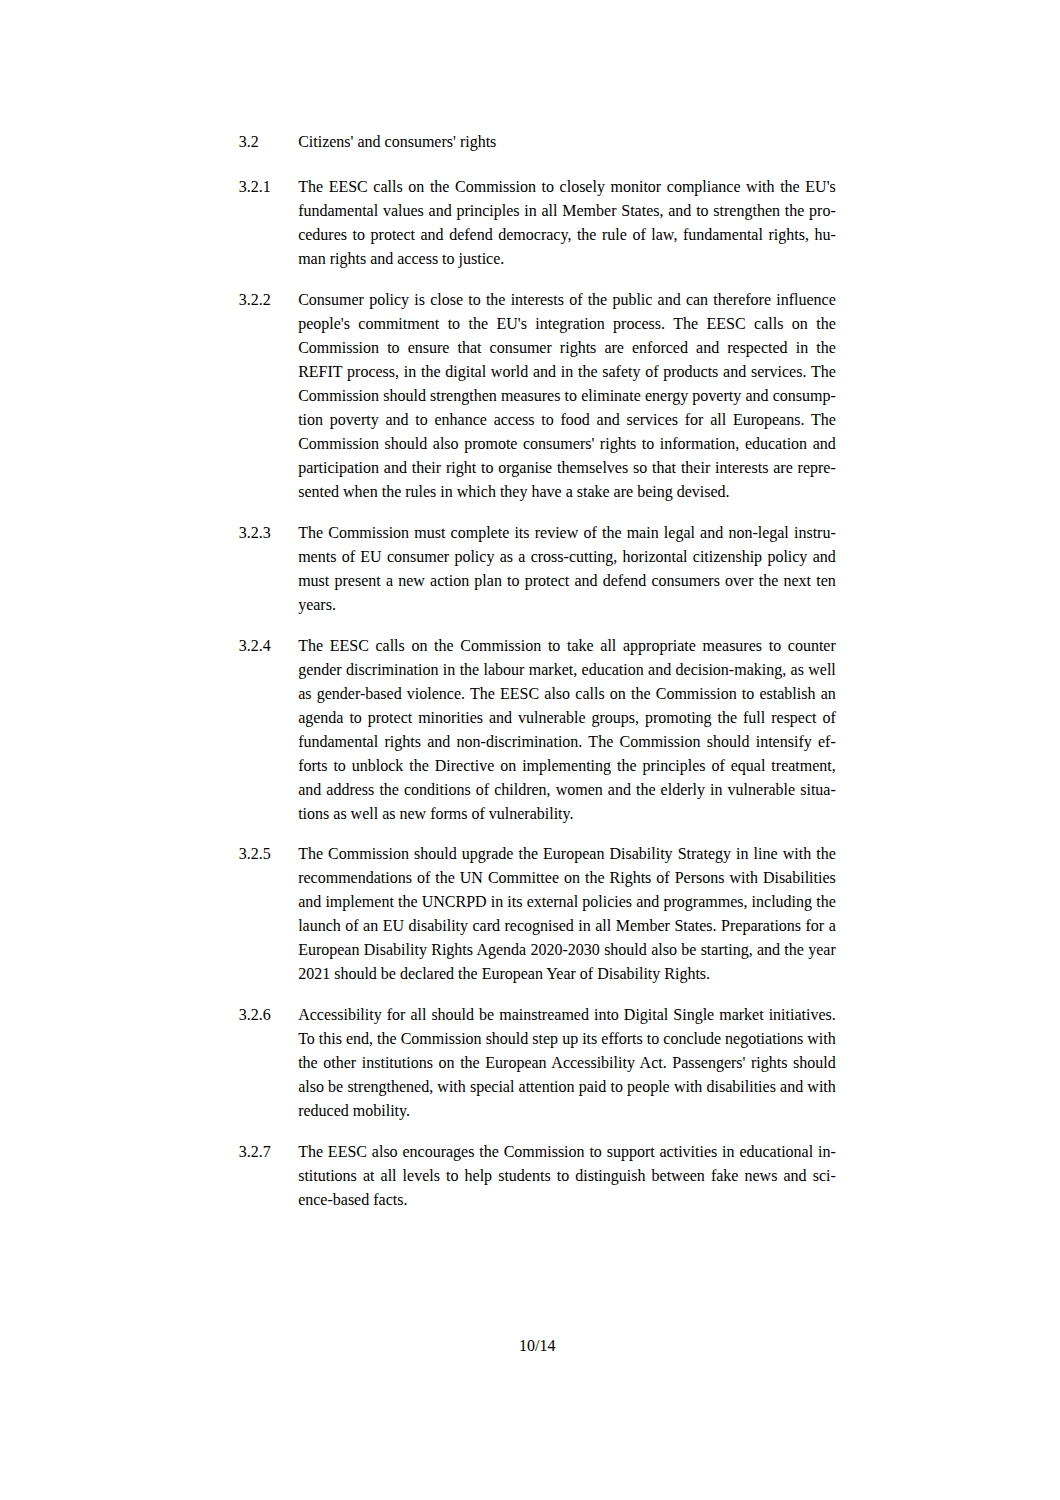3.2
Citizens' and consumers' rights
3.2.1
The EESC calls on the Commission to closely monitor compliance with the EU's fundamental values and principles in all Member States, and to strengthen the procedures to protect and defend democracy, the rule of law, fundamental rights, human rights and access to justice.
3.2.2
Consumer policy is close to the interests of the public and can therefore influence people's commitment to the EU's integration process. The EESC calls on the Commission to ensure that consumer rights are enforced and respected in the REFIT process, in the digital world and in the safety of products and services. The Commission should strengthen measures to eliminate energy poverty and consumption poverty and to enhance access to food and services for all Europeans. The Commission should also promote consumers' rights to information, education and participation and their right to organise themselves so that their interests are represented when the rules in which they have a stake are being devised.
3.2.3
The Commission must complete its review of the main legal and non-legal instruments of EU consumer policy as a cross-cutting, horizontal citizenship policy and must present a new action plan to protect and defend consumers over the next ten years.
3.2.4
The EESC calls on the Commission to take all appropriate measures to counter gender discrimination in the labour market, education and decision-making, as well as gender-based violence. The EESC also calls on the Commission to establish an agenda to protect minorities and vulnerable groups, promoting the full respect of fundamental rights and non-discrimination. The Commission should intensify efforts to unblock the Directive on implementing the principles of equal treatment, and address the conditions of children, women and the elderly in vulnerable situations as well as new forms of vulnerability.
3.2.5
The Commission should upgrade the European Disability Strategy in line with the recommendations of the UN Committee on the Rights of Persons with Disabilities and implement the UNCRPD in its external policies and programmes, including the launch of an EU disability card recognised in all Member States. Preparations for a European Disability Rights Agenda 2020-2030 should also be starting, and the year 2021 should be declared the European Year of Disability Rights.
3.2.6
Accessibility for all should be mainstreamed into Digital Single market initiatives. To this end, the Commission should step up its efforts to conclude negotiations with the other institutions on the European Accessibility Act. Passengers' rights should also be strengthened, with special attention paid to people with disabilities and with reduced mobility.
3.2.7
The EESC also encourages the Commission to support activities in educational institutions at all levels to help students to distinguish between fake news and science-based facts.
10/14